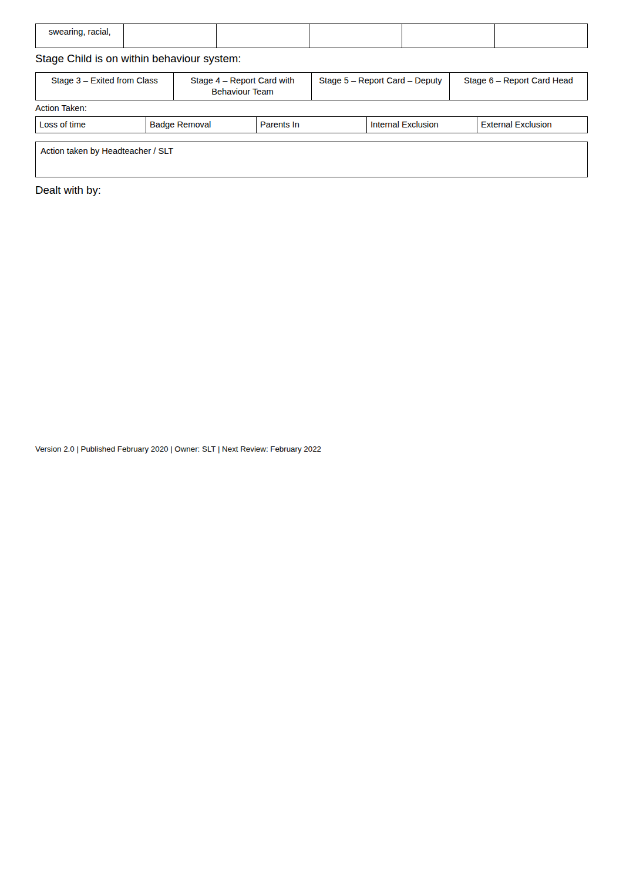| swearing, racial, | | | | | |
Stage Child is on within behaviour system:
| Stage 3 – Exited from Class | Stage 4 – Report Card with Behaviour Team | Stage 5 – Report Card – Deputy | Stage 6 – Report Card Head |
Action Taken:
| Loss of time | Badge Removal | Parents In | Internal Exclusion | External Exclusion |
Action taken by Headteacher / SLT
Dealt with by:
Version 2.0 | Published February 2020 | Owner: SLT | Next Review: February 2022